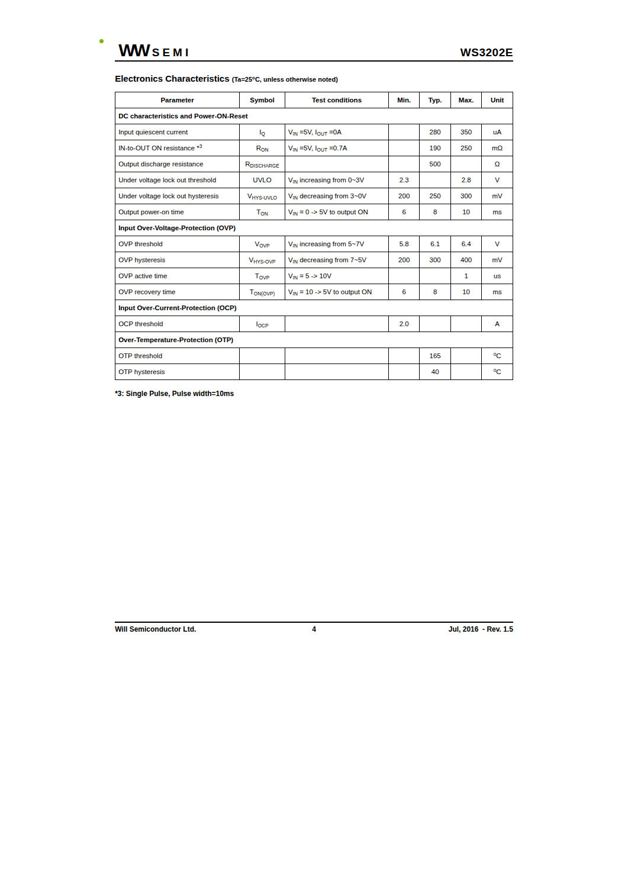WW SEMI
WS3202E
Electronics Characteristics (Ta=25oC, unless otherwise noted)
| Parameter | Symbol | Test conditions | Min. | Typ. | Max. | Unit |
| --- | --- | --- | --- | --- | --- | --- |
| DC characteristics and Power-ON-Reset |
| Input quiescent current | I Q | V IN =5V, I OUT =0A | | 280 | 350 | uA |
| IN-to-OUT ON resistance * 3 | R ON | V IN =5V, I OUT =0.7A | | 190 | 250 | mΩ |
| Output discharge resistance | R DISCHARGE | | | 500 | | Ω |
| Under voltage lock out threshold | UVLO | V IN increasing from 0~3V | 2.3 | | 2.8 | V |
| Under voltage lock out hysteresis | V HYS-UVLO | V IN decreasing from 3~0V | 200 | 250 | 300 | mV |
| Output power-on time | T ON | V IN = 0 -> 5V to output ON | 6 | 8 | 10 | ms |
| Input Over-Voltage-Protection (OVP) |
| OVP threshold | V OVP | V IN increasing from 5~7V | 5.8 | 6.1 | 6.4 | V |
| OVP hysteresis | V HYS-OVP | V IN decreasing from 7~5V | 200 | 300 | 400 | mV |
| OVP active time | T OVP | V IN = 5 -> 10V | | | 1 | us |
| OVP recovery time | T ON(OVP) | V IN = 10 -> 5V to output ON | 6 | 8 | 10 | ms |
| Input Over-Current-Protection (OCP) |
| OCP threshold | I OCP | | 2.0 | | | A |
| Over-Temperature-Protection (OTP) |
| OTP threshold | | | | 165 | | o C |
| OTP hysteresis | | | | 40 | | o C |
*3: Single Pulse, Pulse width=10ms
Will Semiconductor Ltd. 4 Jul, 2016 - Rev. 1.5